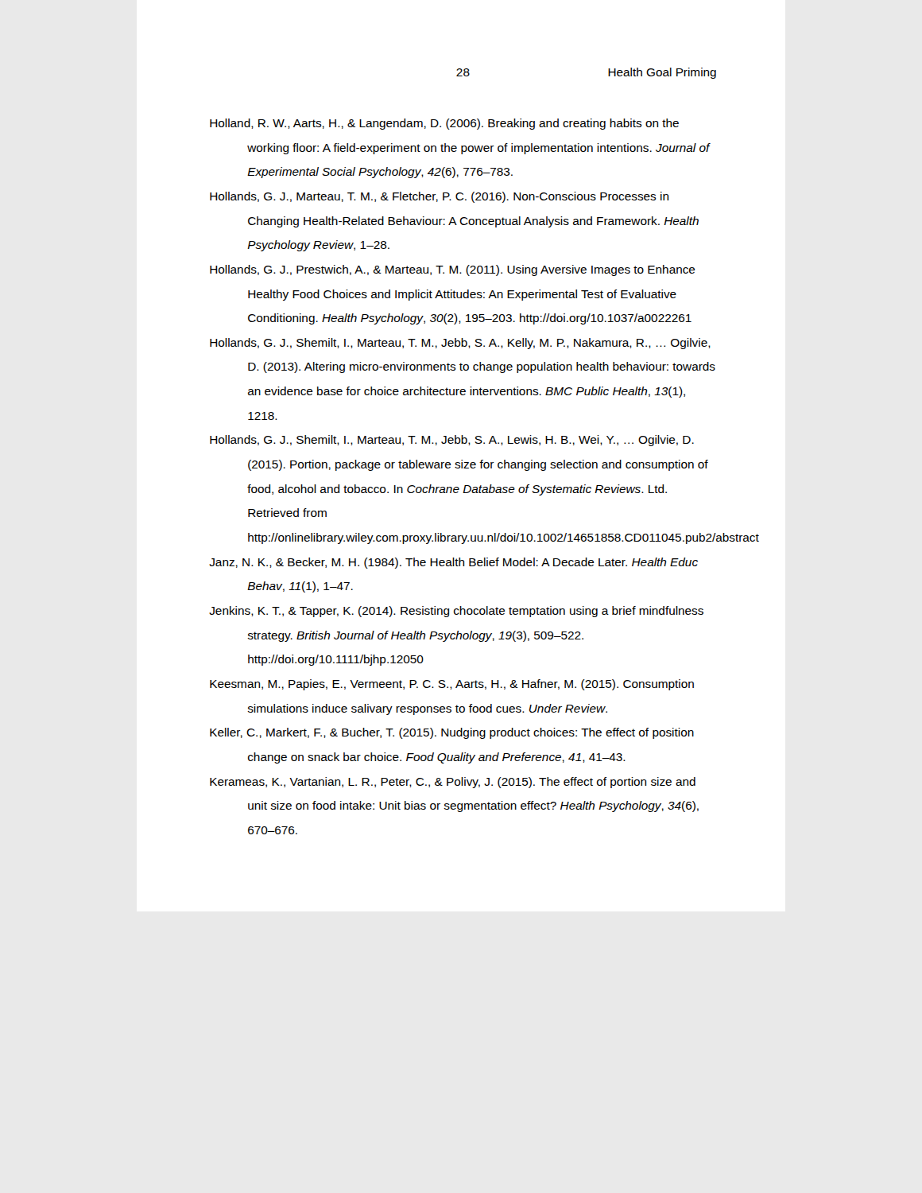28 Health Goal Priming
Holland, R. W., Aarts, H., & Langendam, D. (2006). Breaking and creating habits on the working floor: A field-experiment on the power of implementation intentions. Journal of Experimental Social Psychology, 42(6), 776–783.
Hollands, G. J., Marteau, T. M., & Fletcher, P. C. (2016). Non-Conscious Processes in Changing Health-Related Behaviour: A Conceptual Analysis and Framework. Health Psychology Review, 1–28.
Hollands, G. J., Prestwich, A., & Marteau, T. M. (2011). Using Aversive Images to Enhance Healthy Food Choices and Implicit Attitudes: An Experimental Test of Evaluative Conditioning. Health Psychology, 30(2), 195–203. http://doi.org/10.1037/a0022261
Hollands, G. J., Shemilt, I., Marteau, T. M., Jebb, S. A., Kelly, M. P., Nakamura, R., … Ogilvie, D. (2013). Altering micro-environments to change population health behaviour: towards an evidence base for choice architecture interventions. BMC Public Health, 13(1), 1218.
Hollands, G. J., Shemilt, I., Marteau, T. M., Jebb, S. A., Lewis, H. B., Wei, Y., … Ogilvie, D. (2015). Portion, package or tableware size for changing selection and consumption of food, alcohol and tobacco. In Cochrane Database of Systematic Reviews. Ltd. Retrieved from http://onlinelibrary.wiley.com.proxy.library.uu.nl/doi/10.1002/14651858.CD011045.pub2/abstract
Janz, N. K., & Becker, M. H. (1984). The Health Belief Model: A Decade Later. Health Educ Behav, 11(1), 1–47.
Jenkins, K. T., & Tapper, K. (2014). Resisting chocolate temptation using a brief mindfulness strategy. British Journal of Health Psychology, 19(3), 509–522. http://doi.org/10.1111/bjhp.12050
Keesman, M., Papies, E., Vermeent, P. C. S., Aarts, H., & Hafner, M. (2015). Consumption simulations induce salivary responses to food cues. Under Review.
Keller, C., Markert, F., & Bucher, T. (2015). Nudging product choices: The effect of position change on snack bar choice. Food Quality and Preference, 41, 41–43.
Kerameas, K., Vartanian, L. R., Peter, C., & Polivy, J. (2015). The effect of portion size and unit size on food intake: Unit bias or segmentation effect? Health Psychology, 34(6), 670–676.